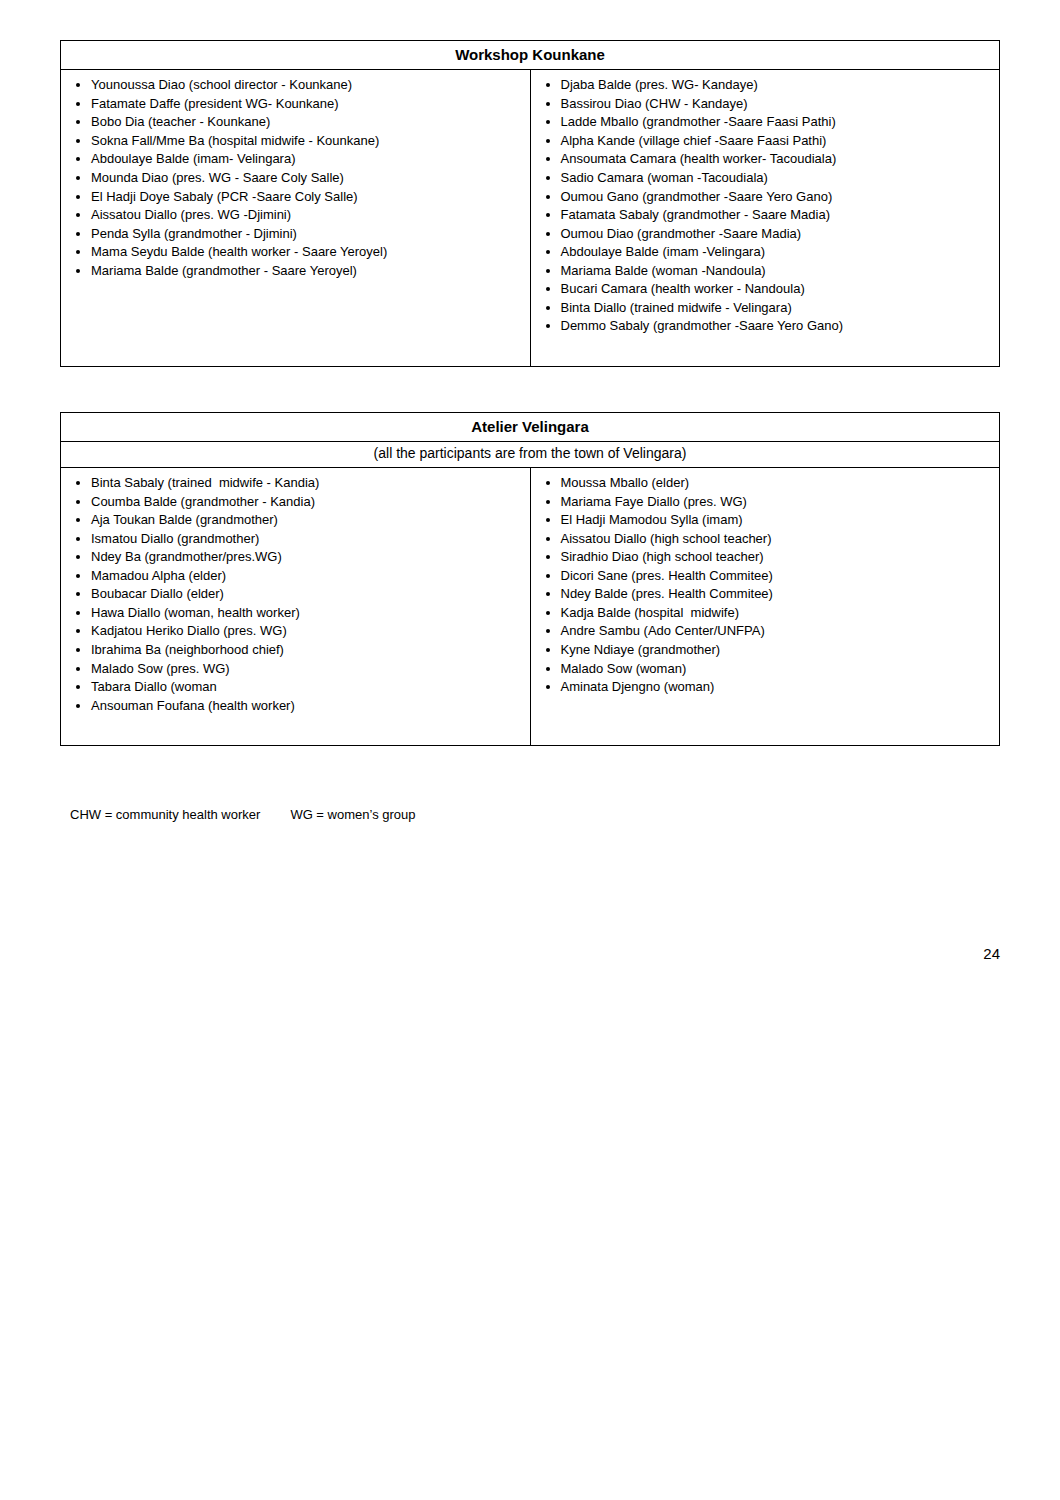| Workshop Kounkane |
| --- |
| Younoussa Diao (school director - Kounkane) Fatamate Daffe (president WG- Kounkane) Bobo Dia (teacher - Kounkane) Sokna Fall/Mme Ba (hospital midwife - Kounkane) Abdoulaye Balde (imam- Velingara) Mounda Diao (pres. WG - Saare Coly Salle) El Hadji Doye Sabaly (PCR -Saare Coly Salle) Aissatou Diallo (pres. WG -Djimini) Penda Sylla (grandmother - Djimini) Mama Seydu Balde (health worker - Saare Yeroyel) Mariama Balde (grandmother - Saare Yeroyel) | Djaba Balde (pres. WG- Kandaye) Bassirou Diao (CHW - Kandaye) Ladde Mballo (grandmother -Saare Faasi Pathi) Alpha Kande (village chief -Saare Faasi Pathi) Ansoumata Camara (health worker- Tacoudiala) Sadio Camara (woman -Tacoudiala) Oumou Gano (grandmother -Saare Yero Gano) Fatamata Sabaly (grandmother - Saare Madia) Oumou Diao (grandmother -Saare Madia) Abdoulaye Balde (imam -Velingara) Mariama Balde (woman -Nandoula) Bucari Camara (health worker - Nandoula) Binta Diallo (trained midwife - Velingara) Demmo Sabaly (grandmother -Saare Yero Gano) |
| Atelier Velingara |
| --- |
| (all the participants are from the town of Velingara) |
| Binta Sabaly (trained midwife - Kandia) Coumba Balde (grandmother - Kandia) Aja Toukan Balde (grandmother) Ismatou Diallo (grandmother) Ndey Ba (grandmother/pres.WG) Mamadou Alpha (elder) Boubacar Diallo (elder) Hawa Diallo (woman, health worker) Kadjatou Heriko Diallo (pres. WG) Ibrahima Ba (neighborhood chief) Malado Sow (pres. WG) Tabara Diallo (woman Ansouman Foufana (health worker) | Moussa Mballo (elder) Mariama Faye Diallo (pres. WG) El Hadji Mamodou Sylla (imam) Aissatou Diallo (high school teacher) Siradhio Diao (high school teacher) Dicori Sane (pres. Health Commitee) Ndey Balde (pres. Health Commitee) Kadja Balde (hospital midwife) Andre Sambu (Ado Center/UNFPA) Kyne Ndiaye (grandmother) Malado Sow (woman) Aminata Djengno (woman) |
CHW = community health worker WG = women’s group
24